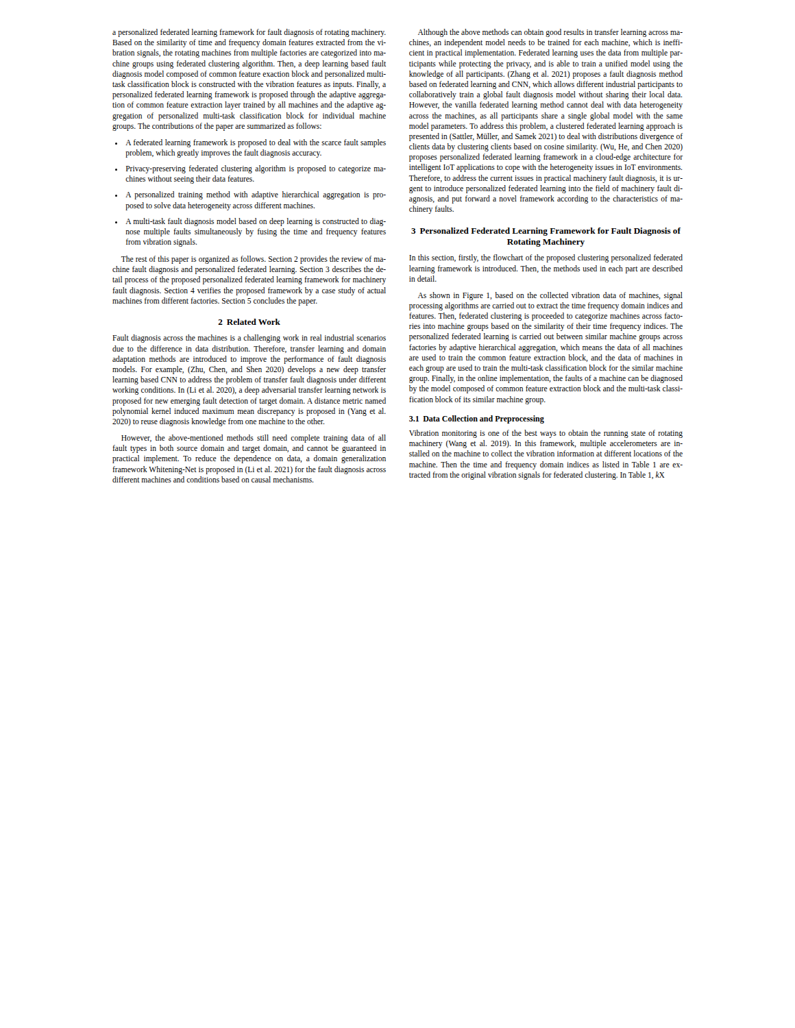a personalized federated learning framework for fault diagnosis of rotating machinery. Based on the similarity of time and frequency domain features extracted from the vibration signals, the rotating machines from multiple factories are categorized into machine groups using federated clustering algorithm. Then, a deep learning based fault diagnosis model composed of common feature exaction block and personalized multi-task classification block is constructed with the vibration features as inputs. Finally, a personalized federated learning framework is proposed through the adaptive aggregation of common feature extraction layer trained by all machines and the adaptive aggregation of personalized multi-task classification block for individual machine groups. The contributions of the paper are summarized as follows:
A federated learning framework is proposed to deal with the scarce fault samples problem, which greatly improves the fault diagnosis accuracy.
Privacy-preserving federated clustering algorithm is proposed to categorize machines without seeing their data features.
A personalized training method with adaptive hierarchical aggregation is proposed to solve data heterogeneity across different machines.
A multi-task fault diagnosis model based on deep learning is constructed to diagnose multiple faults simultaneously by fusing the time and frequency features from vibration signals.
The rest of this paper is organized as follows. Section 2 provides the review of machine fault diagnosis and personalized federated learning. Section 3 describes the detail process of the proposed personalized federated learning framework for machinery fault diagnosis. Section 4 verifies the proposed framework by a case study of actual machines from different factories. Section 5 concludes the paper.
2 Related Work
Fault diagnosis across the machines is a challenging work in real industrial scenarios due to the difference in data distribution. Therefore, transfer learning and domain adaptation methods are introduced to improve the performance of fault diagnosis models. For example, (Zhu, Chen, and Shen 2020) develops a new deep transfer learning based CNN to address the problem of transfer fault diagnosis under different working conditions. In (Li et al. 2020), a deep adversarial transfer learning network is proposed for new emerging fault detection of target domain. A distance metric named polynomial kernel induced maximum mean discrepancy is proposed in (Yang et al. 2020) to reuse diagnosis knowledge from one machine to the other.
However, the above-mentioned methods still need complete training data of all fault types in both source domain and target domain, and cannot be guaranteed in practical implement. To reduce the dependence on data, a domain generalization framework Whitening-Net is proposed in (Li et al. 2021) for the fault diagnosis across different machines and conditions based on causal mechanisms.
Although the above methods can obtain good results in transfer learning across machines, an independent model needs to be trained for each machine, which is inefficient in practical implementation. Federated learning uses the data from multiple participants while protecting the privacy, and is able to train a unified model using the knowledge of all participants. (Zhang et al. 2021) proposes a fault diagnosis method based on federated learning and CNN, which allows different industrial participants to collaboratively train a global fault diagnosis model without sharing their local data. However, the vanilla federated learning method cannot deal with data heterogeneity across the machines, as all participants share a single global model with the same model parameters. To address this problem, a clustered federated learning approach is presented in (Sattler, Müller, and Samek 2021) to deal with distributions divergence of clients data by clustering clients based on cosine similarity. (Wu, He, and Chen 2020) proposes personalized federated learning framework in a cloud-edge architecture for intelligent IoT applications to cope with the heterogeneity issues in IoT environments. Therefore, to address the current issues in practical machinery fault diagnosis, it is urgent to introduce personalized federated learning into the field of machinery fault diagnosis, and put forward a novel framework according to the characteristics of machinery faults.
3 Personalized Federated Learning Framework for Fault Diagnosis of Rotating Machinery
In this section, firstly, the flowchart of the proposed clustering personalized federated learning framework is introduced. Then, the methods used in each part are described in detail.
As shown in Figure 1, based on the collected vibration data of machines, signal processing algorithms are carried out to extract the time frequency domain indices and features. Then, federated clustering is proceeded to categorize machines across factories into machine groups based on the similarity of their time frequency indices. The personalized federated learning is carried out between similar machine groups across factories by adaptive hierarchical aggregation, which means the data of all machines are used to train the common feature extraction block, and the data of machines in each group are used to train the multi-task classification block for the similar machine group. Finally, in the online implementation, the faults of a machine can be diagnosed by the model composed of common feature extraction block and the multi-task classification block of its similar machine group.
3.1 Data Collection and Preprocessing
Vibration monitoring is one of the best ways to obtain the running state of rotating machinery (Wang et al. 2019). In this framework, multiple accelerometers are installed on the machine to collect the vibration information at different locations of the machine. Then the time and frequency domain indices as listed in Table 1 are extracted from the original vibration signals for federated clustering. In Table 1, k X